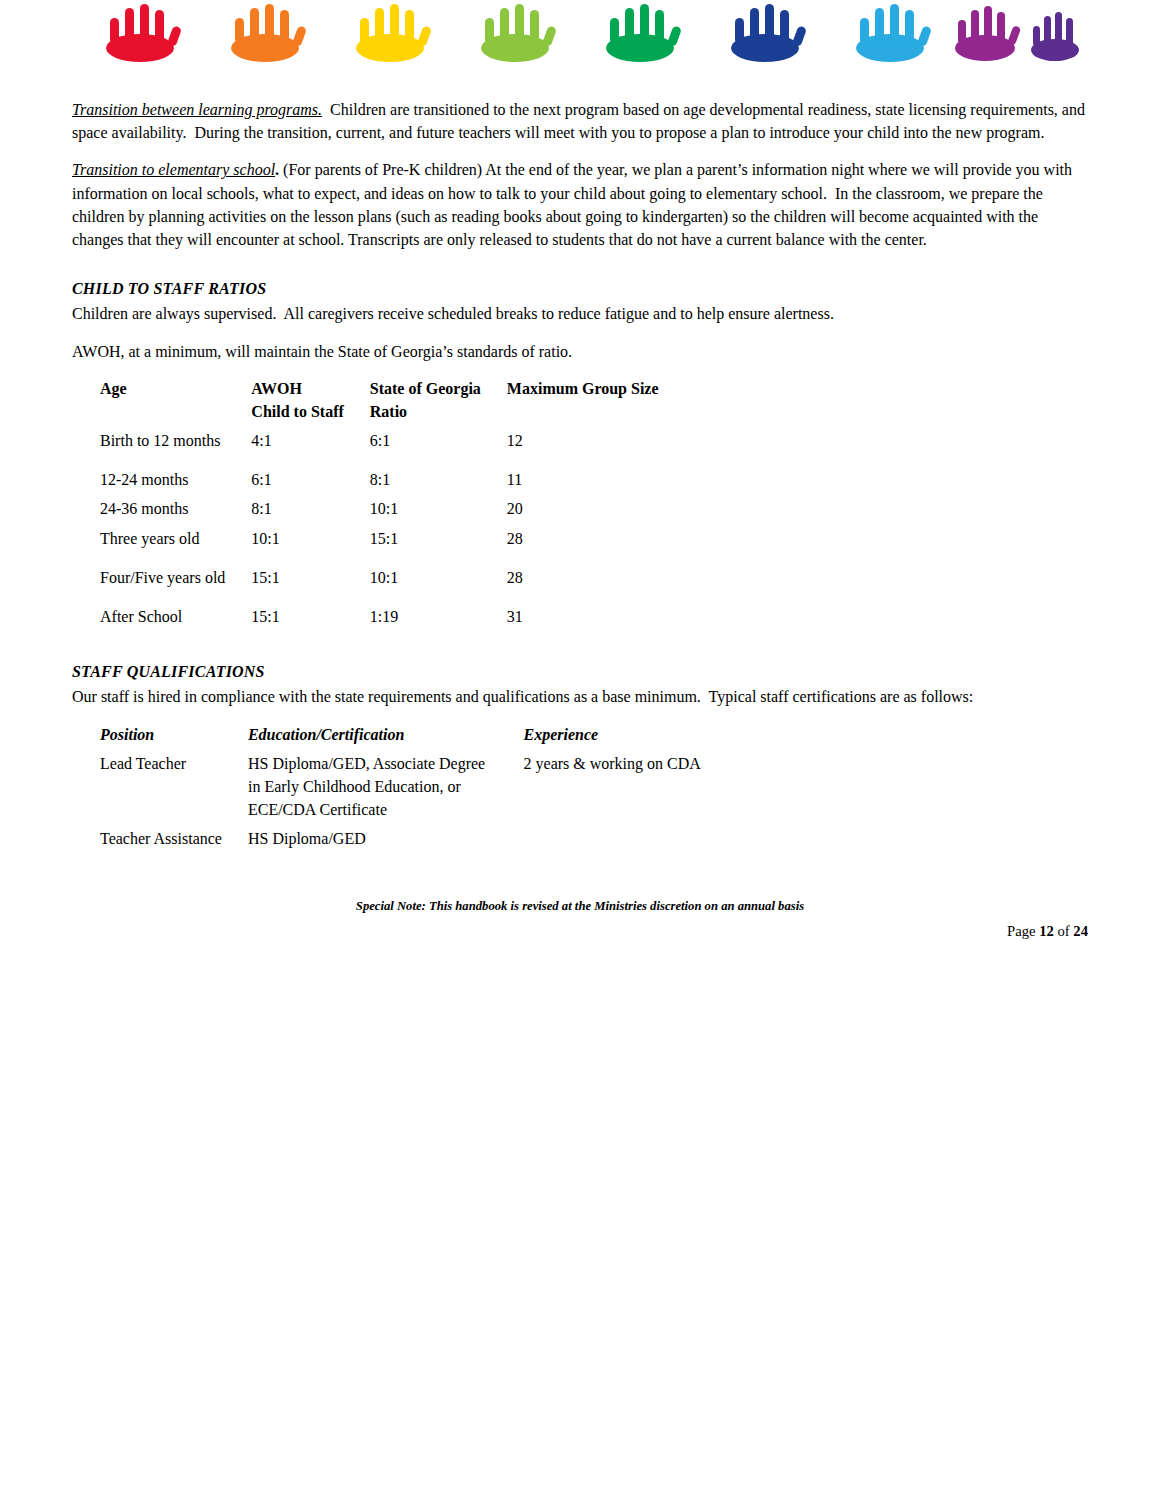Transition between learning programs. Children are transitioned to the next program based on age developmental readiness, state licensing requirements, and space availability. During the transition, current, and future teachers will meet with you to propose a plan to introduce your child into the new program.
Transition to elementary school. (For parents of Pre-K children) At the end of the year, we plan a parent’s information night where we will provide you with information on local schools, what to expect, and ideas on how to talk to your child about going to elementary school. In the classroom, we prepare the children by planning activities on the lesson plans (such as reading books about going to kindergarten) so the children will become acquainted with the changes that they will encounter at school. Transcripts are only released to students that do not have a current balance with the center.
Child to Staff Ratios
Children are always supervised. All caregivers receive scheduled breaks to reduce fatigue and to help ensure alertness.
AWOH, at a minimum, will maintain the State of Georgia’s standards of ratio.
| Age | AWOH Child to Staff | State of Georgia Ratio | Maximum Group Size |
| --- | --- | --- | --- |
| Birth to 12 months | 4:1 | 6:1 | 12 |
| 12-24 months | 6:1 | 8:1 | 11 |
| 24-36 months | 8:1 | 10:1 | 20 |
| Three years old | 10:1 | 15:1 | 28 |
| Four/Five years old | 15:1 | 10:1 | 28 |
| After School | 15:1 | 1:19 | 31 |
Staff Qualifications
Our staff is hired in compliance with the state requirements and qualifications as a base minimum. Typical staff certifications are as follows:
| Position | Education/Certification | Experience |
| --- | --- | --- |
| Lead Teacher | HS Diploma/GED, Associate Degree in Early Childhood Education, or ECE/CDA Certificate | 2 years & working on CDA |
| Teacher Assistance | HS Diploma/GED | |
Special Note: This handbook is revised at the Ministries discretion on an annual basis
Page 12 of 24